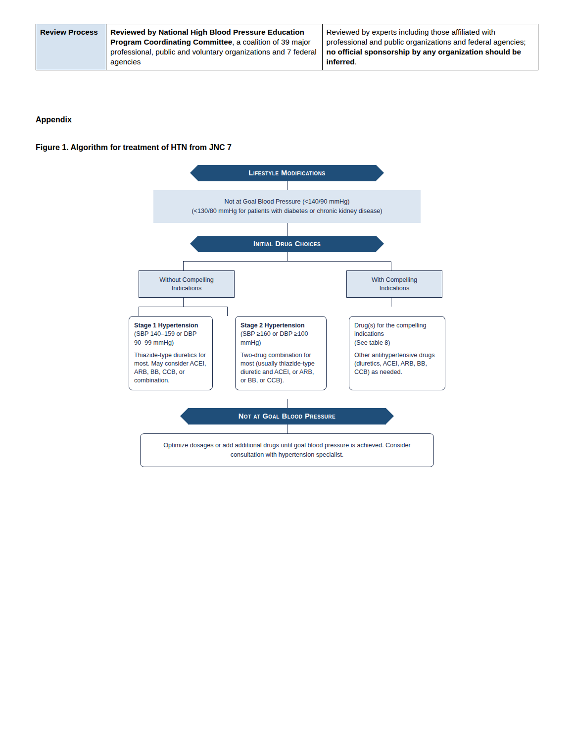| Review Process | Reviewed by National High Blood Pressure Education Program Coordinating Committee , a coalition of 39 major professional, public and voluntary organizations and 7 federal agencies | Reviewed by experts including those affiliated with professional and public organizations and federal agencies; no official sponsorship by any organization should be inferred . |
Appendix
Figure 1. Algorithm for treatment of HTN from JNC 7
Lifestyle Modifications
Not at Goal Blood Pressure (<140/90 mmHg)
(<130/80 mmHg for patients with diabetes or chronic kidney disease)
Initial Drug Choices
Without Compelling
Indications
With Compelling
Indications
Stage 1 Hypertension
(SBP 140–159 or DBP 90–99 mmHg)
Thiazide-type diuretics for most. May consider ACEI, ARB, BB, CCB, or combination.
Stage 2 Hypertension
(SBP ≥160 or DBP ≥100 mmHg)
Two-drug combination for most (usually thiazide-type diuretic and ACEI, or ARB, or BB, or CCB).
Drug(s) for the compelling indications
(See table 8)
Other antihypertensive drugs (diuretics, ACEI, ARB, BB, CCB) as needed.
Not at Goal Blood Pressure
Optimize dosages or add additional drugs until goal blood pressure is achieved. Consider consultation with hypertension specialist.